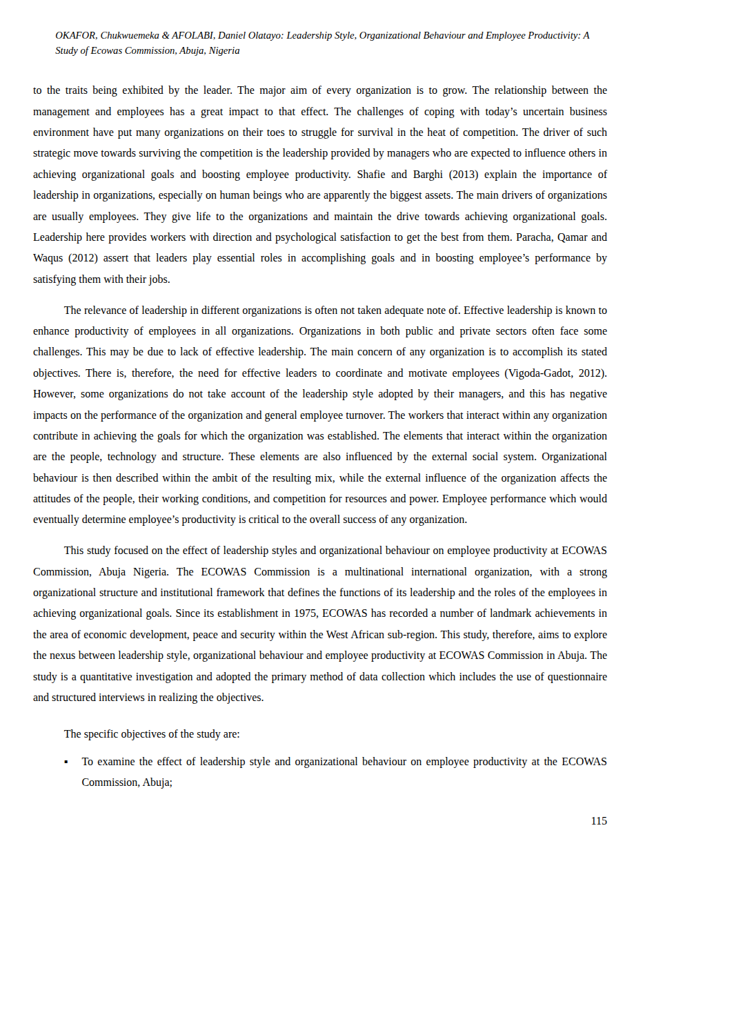OKAFOR, Chukwuemeka & AFOLABI, Daniel Olatayo: Leadership Style, Organizational Behaviour and Employee Productivity: A Study of Ecowas Commission, Abuja, Nigeria
to the traits being exhibited by the leader. The major aim of every organization is to grow. The relationship between the management and employees has a great impact to that effect. The challenges of coping with today’s uncertain business environment have put many organizations on their toes to struggle for survival in the heat of competition. The driver of such strategic move towards surviving the competition is the leadership provided by managers who are expected to influence others in achieving organizational goals and boosting employee productivity. Shafie and Barghi (2013) explain the importance of leadership in organizations, especially on human beings who are apparently the biggest assets. The main drivers of organizations are usually employees. They give life to the organizations and maintain the drive towards achieving organizational goals. Leadership here provides workers with direction and psychological satisfaction to get the best from them. Paracha, Qamar and Waqus (2012) assert that leaders play essential roles in accomplishing goals and in boosting employee’s performance by satisfying them with their jobs.
The relevance of leadership in different organizations is often not taken adequate note of. Effective leadership is known to enhance productivity of employees in all organizations. Organizations in both public and private sectors often face some challenges. This may be due to lack of effective leadership. The main concern of any organization is to accomplish its stated objectives. There is, therefore, the need for effective leaders to coordinate and motivate employees (Vigoda-Gadot, 2012). However, some organizations do not take account of the leadership style adopted by their managers, and this has negative impacts on the performance of the organization and general employee turnover. The workers that interact within any organization contribute in achieving the goals for which the organization was established. The elements that interact within the organization are the people, technology and structure. These elements are also influenced by the external social system. Organizational behaviour is then described within the ambit of the resulting mix, while the external influence of the organization affects the attitudes of the people, their working conditions, and competition for resources and power. Employee performance which would eventually determine employee’s productivity is critical to the overall success of any organization.
This study focused on the effect of leadership styles and organizational behaviour on employee productivity at ECOWAS Commission, Abuja Nigeria. The ECOWAS Commission is a multinational international organization, with a strong organizational structure and institutional framework that defines the functions of its leadership and the roles of the employees in achieving organizational goals. Since its establishment in 1975, ECOWAS has recorded a number of landmark achievements in the area of economic development, peace and security within the West African sub-region. This study, therefore, aims to explore the nexus between leadership style, organizational behaviour and employee productivity at ECOWAS Commission in Abuja. The study is a quantitative investigation and adopted the primary method of data collection which includes the use of questionnaire and structured interviews in realizing the objectives.
The specific objectives of the study are:
To examine the effect of leadership style and organizational behaviour on employee productivity at the ECOWAS Commission, Abuja;
115